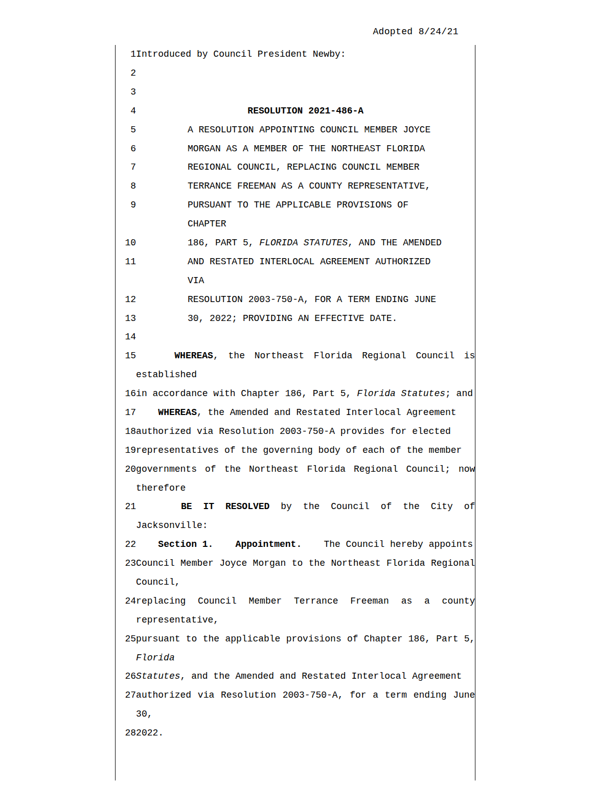Adopted 8/24/21
| 1 | Introduced by Council President Newby: |
| 2 | |
| 3 | |
| 4 | RESOLUTION 2021-486-A |
| 5 | A RESOLUTION APPOINTING COUNCIL MEMBER JOYCE |
| 6 | MORGAN AS A MEMBER OF THE NORTHEAST FLORIDA |
| 7 | REGIONAL COUNCIL, REPLACING COUNCIL MEMBER |
| 8 | TERRANCE FREEMAN AS A COUNTY REPRESENTATIVE, |
| 9 | PURSUANT TO THE APPLICABLE PROVISIONS OF CHAPTER |
| 10 | 186, PART 5, FLORIDA STATUTES , AND THE AMENDED |
| 11 | AND RESTATED INTERLOCAL AGREEMENT AUTHORIZED VIA |
| 12 | RESOLUTION 2003-750-A, FOR A TERM ENDING JUNE |
| 13 | 30, 2022; PROVIDING AN EFFECTIVE DATE. |
| 14 | |
| 15 | WHEREAS , the Northeast Florida Regional Council is established |
| 16 | in accordance with Chapter 186, Part 5, Florida Statutes ; and |
| 17 | WHEREAS , the Amended and Restated Interlocal Agreement |
| 18 | authorized via Resolution 2003-750-A provides for elected |
| 19 | representatives of the governing body of each of the member |
| 20 | governments of the Northeast Florida Regional Council; now therefore |
| 21 | BE IT RESOLVED by the Council of the City of Jacksonville: |
| 22 | Section 1. Appointment. The Council hereby appoints |
| 23 | Council Member Joyce Morgan to the Northeast Florida Regional Council, |
| 24 | replacing Council Member Terrance Freeman as a county representative, |
| 25 | pursuant to the applicable provisions of Chapter 186, Part 5, Florida |
| 26 | Statutes , and the Amended and Restated Interlocal Agreement |
| 27 | authorized via Resolution 2003-750-A, for a term ending June 30, |
| 28 | 2022. |